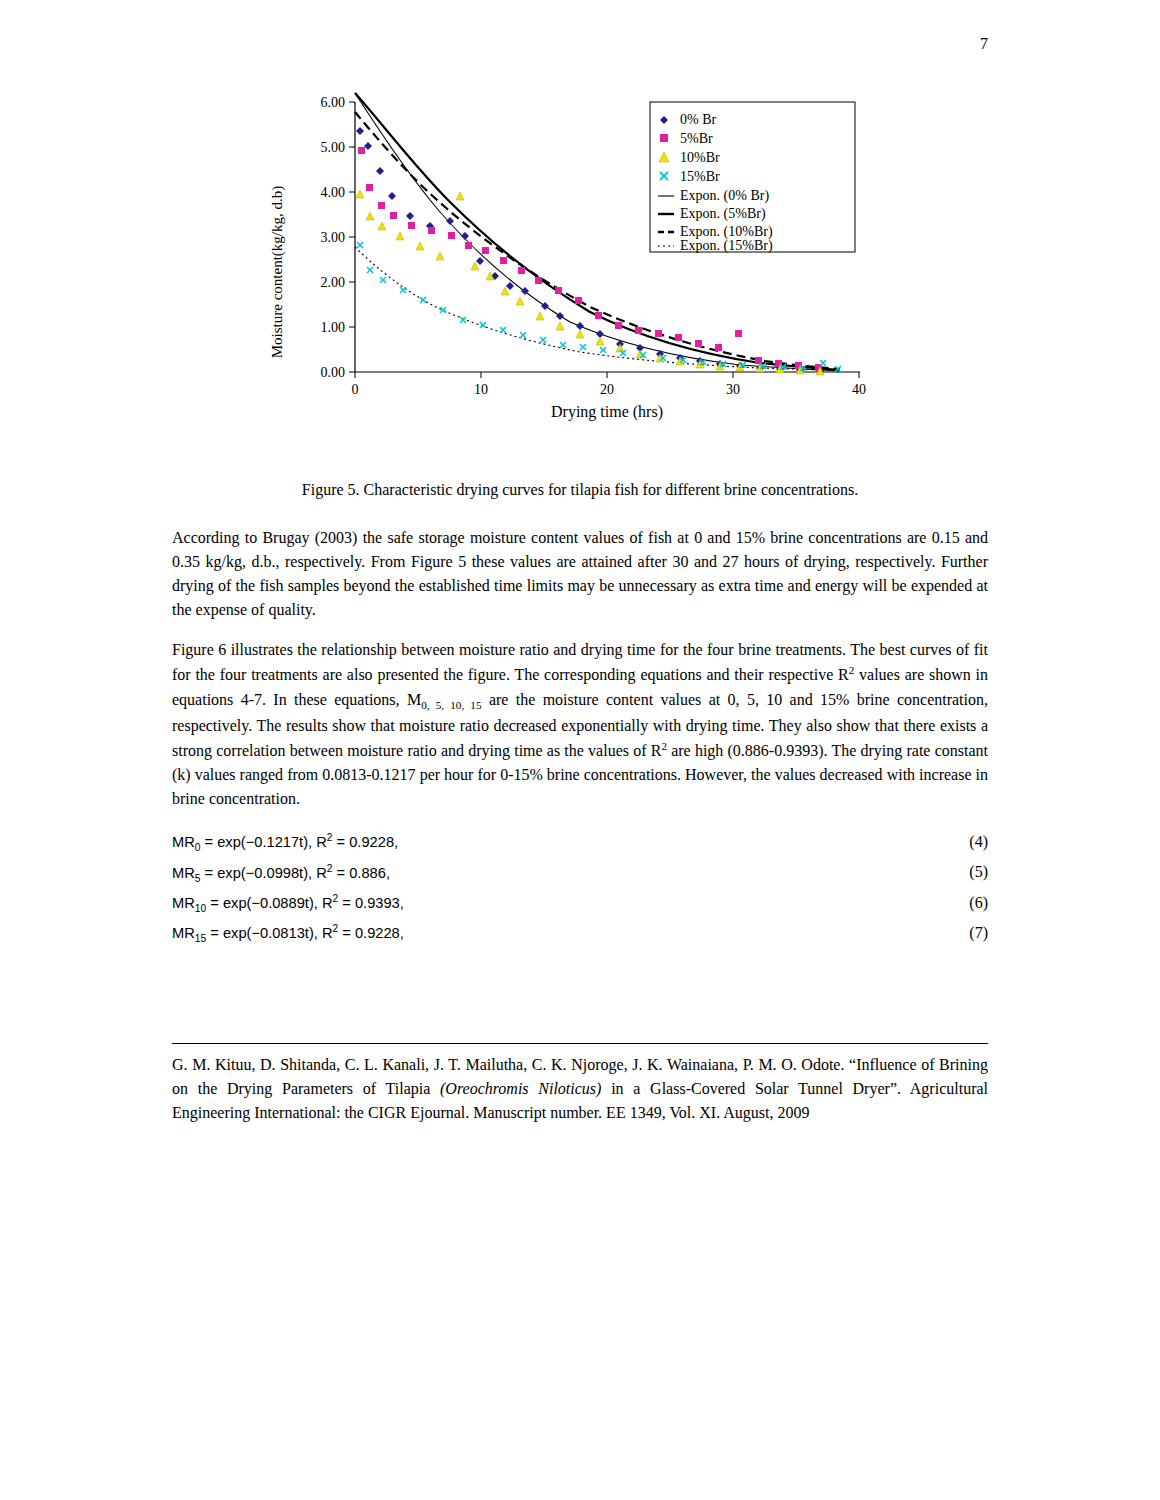7
Moisture content(kg/kg, d.b) 0.00 1.00 2.00 3.00 4.00 5.00 6.00 0 10 20 30 40 Drying time (hrs) 0% Br 5%Br 10%Br 15%Br Expon. (0% Br) Expon. (5%Br) Expon. (10%Br) Expon. (15%Br)
Figure 5. Characteristic drying curves for tilapia fish for different brine concentrations.
According to Brugay (2003) the safe storage moisture content values of fish at 0 and 15% brine concentrations are 0.15 and 0.35 kg/kg, d.b., respectively. From Figure 5 these values are attained after 30 and 27 hours of drying, respectively. Further drying of the fish samples beyond the established time limits may be unnecessary as extra time and energy will be expended at the expense of quality.
Figure 6 illustrates the relationship between moisture ratio and drying time for the four brine treatments. The best curves of fit for the four treatments are also presented the figure. The corresponding equations and their respective R2 values are shown in equations 4-7. In these equations, M0, 5, 10, 15 are the moisture content values at 0, 5, 10 and 15% brine concentration, respectively. The results show that moisture ratio decreased exponentially with drying time. They also show that there exists a strong correlation between moisture ratio and drying time as the values of R2 are high (0.886-0.9393). The drying rate constant (k) values ranged from 0.0813-0.1217 per hour for 0-15% brine concentrations. However, the values decreased with increase in brine concentration.
MR0 = exp(−0.1217t), R2 = 0.9228, (4)
MR5 = exp(−0.0998t), R2 = 0.886, (5)
MR10 = exp(−0.0889t), R2 = 0.9393, (6)
MR15 = exp(−0.0813t), R2 = 0.9228, (7)
G. M. Kituu, D. Shitanda, C. L. Kanali, J. T. Mailutha, C. K. Njoroge, J. K. Wainaiana, P. M. O. Odote. “Influence of Brining on the Drying Parameters of Tilapia (Oreochromis Niloticus) in a Glass-Covered Solar Tunnel Dryer”. Agricultural Engineering International: the CIGR Ejournal. Manuscript number. EE 1349, Vol. XI. August, 2009